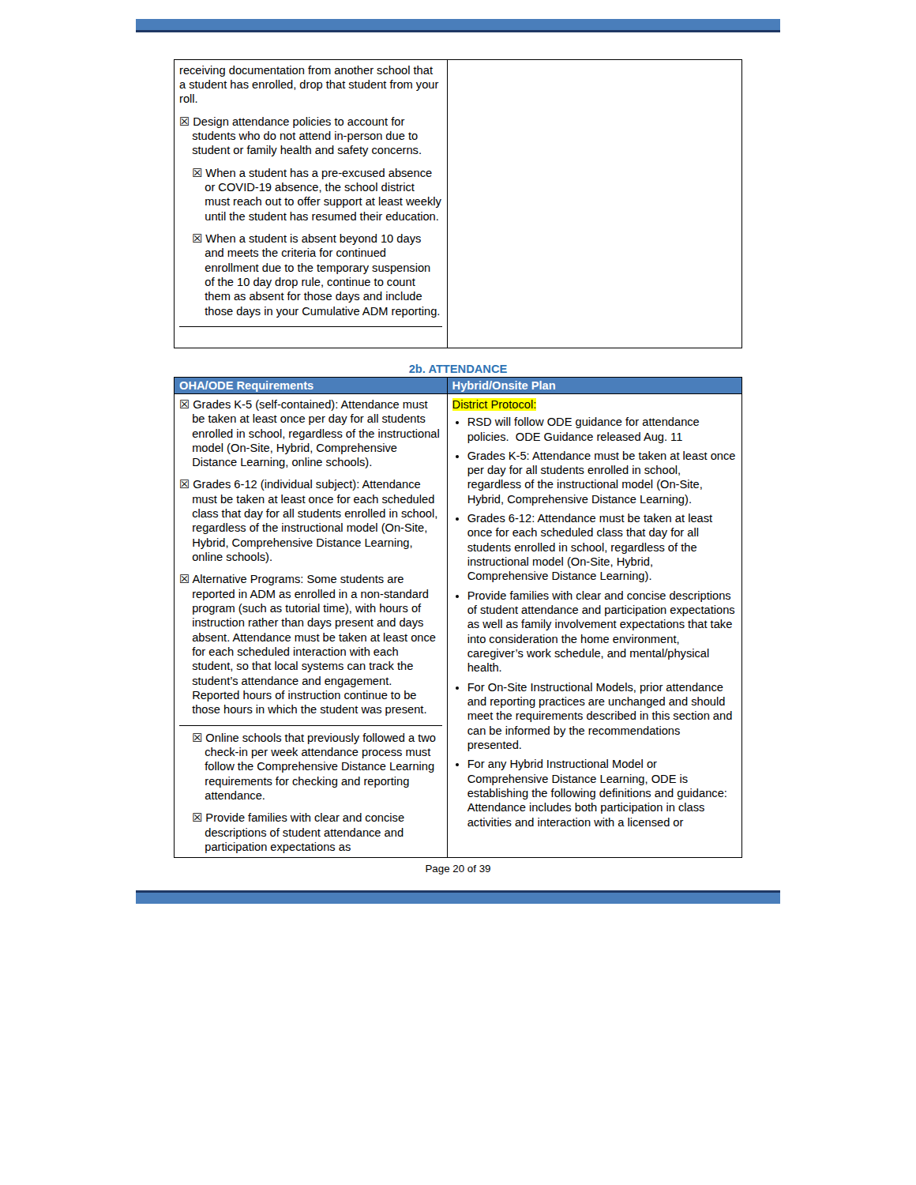| receiving documentation from another school that a student has enrolled, drop that student from your roll. ☒ Design attendance policies to account for students who do not attend in-person due to student or family health and safety concerns. ☒ When a student has a pre-excused absence or COVID-19 absence, the school district must reach out to offer support at least weekly until the student has resumed their education. ☒ When a student is absent beyond 10 days and meets the criteria for continued enrollment due to the temporary suspension of the 10 day drop rule, continue to count them as absent for those days and include those days in your Cumulative ADM reporting. | |
2b. ATTENDANCE
| OHA/ODE Requirements | Hybrid/Onsite Plan |
| --- | --- |
| ☒ Grades K-5 (self-contained): Attendance must be taken at least once per day for all students enrolled in school, regardless of the instructional model (On-Site, Hybrid, Comprehensive Distance Learning, online schools). ☒ Grades 6-12 (individual subject): Attendance must be taken at least once for each scheduled class that day for all students enrolled in school, regardless of the instructional model (On-Site, Hybrid, Comprehensive Distance Learning, online schools). ☒ Alternative Programs: Some students are reported in ADM as enrolled in a non-standard program (such as tutorial time), with hours of instruction rather than days present and days absent. Attendance must be taken at least once for each scheduled interaction with each student, so that local systems can track the student’s attendance and engagement. Reported hours of instruction continue to be those hours in which the student was present. ☒ Online schools that previously followed a two check-in per week attendance process must follow the Comprehensive Distance Learning requirements for checking and reporting attendance. ☒ Provide families with clear and concise descriptions of student attendance and participation expectations as | District Protocol: RSD will follow ODE guidance for attendance policies. ODE Guidance released Aug. 11 Grades K-5: Attendance must be taken at least once per day for all students enrolled in school, regardless of the instructional model (On-Site, Hybrid, Comprehensive Distance Learning). Grades 6-12: Attendance must be taken at least once for each scheduled class that day for all students enrolled in school, regardless of the instructional model (On-Site, Hybrid, Comprehensive Distance Learning). Provide families with clear and concise descriptions of student attendance and participation expectations as well as family involvement expectations that take into consideration the home environment, caregiver’s work schedule, and mental/physical health. For On-Site Instructional Models, prior attendance and reporting practices are unchanged and should meet the requirements described in this section and can be informed by the recommendations presented. For any Hybrid Instructional Model or Comprehensive Distance Learning, ODE is establishing the following definitions and guidance: Attendance includes both participation in class activities and interaction with a licensed or |
Page 20 of 39